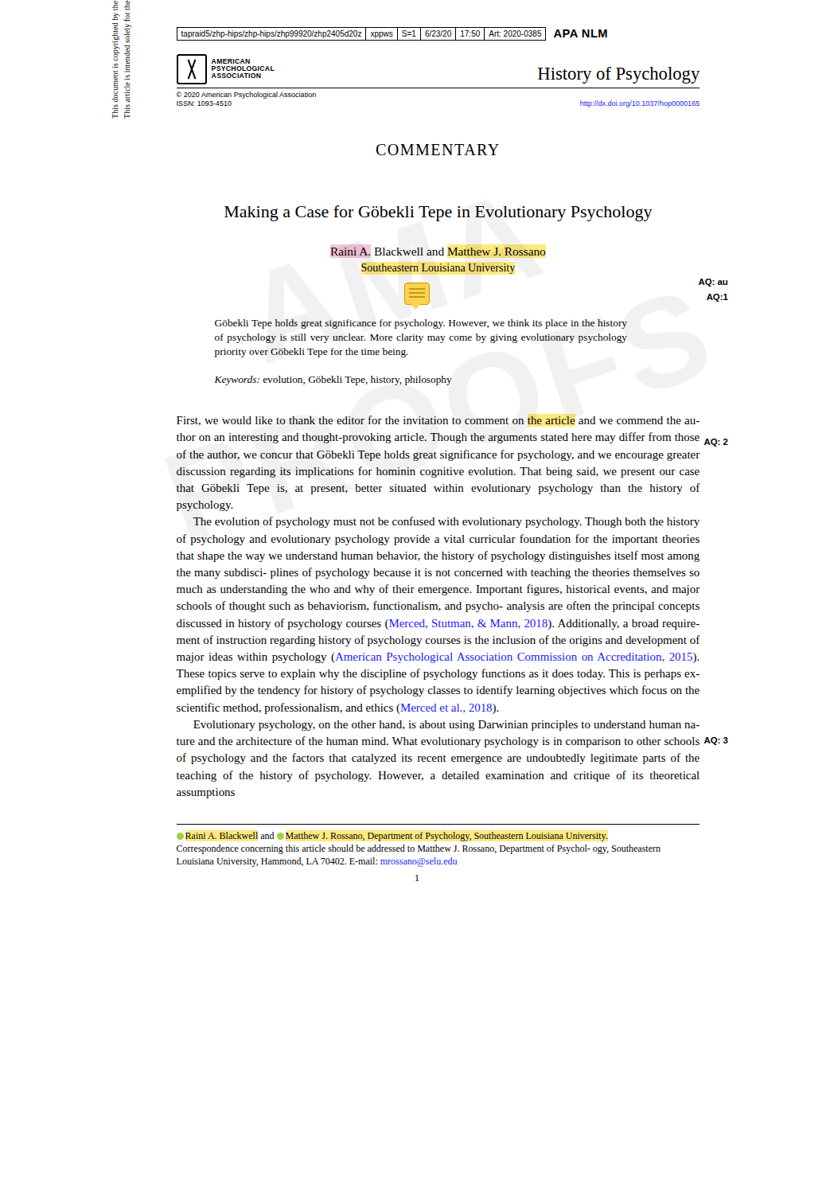AMA PROOFS
This document is copyrighted by the American Psychological Association or one of its allied publishers. This article is intended solely for the personal use of the individual user and is not to be disseminated broadly.
AQ: au
AQ:1
AQ: 2
AQ: 3
tapraid5/zhp-hips/zhp-hips/zhp99920/zhp2405d20z
xppws
S=1
6/23/20
17:50
Art: 2020-0385
APA NLM
AMERICAN
PSYCHOLOGICAL
ASSOCIATION
History of Psychology
© 2020 American Psychological Association
ISSN: 1093-4510
http://dx.doi.org/10.1037/hop0000165
COMMENTARY
Making a Case for Göbekli Tepe in Evolutionary Psychology
Raini A. Blackwell and Matthew J. Rossano
Southeastern Louisiana University
Göbekli Tepe holds great significance for psychology. However, we think its place in the history of psychology is still very unclear. More clarity may come by giving evolutionary psychology priority over Göbekli Tepe for the time being.
Keywords: evolution, Göbekli Tepe, history, philosophy
First, we would like to thank the editor for the invitation to comment on the article and we commend the author on an interesting and thought-provoking article. Though the arguments stated here may differ from those of the author, we concur that Göbekli Tepe holds great significance for psychology, and we encourage greater discussion regarding its implications for hominin cognitive evolution. That being said, we present our case that Göbekli Tepe is, at present, better situated within evolutionary psychology than the history of psychology.
The evolution of psychology must not be confused with evolutionary psychology. Though both the history of psychology and evolutionary psychology provide a vital curricular foundation for the important theories that shape the way we understand human behavior, the history of psychology distinguishes itself most among the many subdisci- plines of psychology because it is not concerned with teaching the theories themselves so much as understanding the who and why of their emergence. Important figures, historical events, and major schools of thought such as behaviorism, functionalism, and psycho- analysis are often the principal concepts discussed in history of psychology courses (Merced, Stutman, & Mann, 2018). Additionally, a broad requirement of instruction regarding history of psychology courses is the inclusion of the origins and development of major ideas within psychology (American Psychological Association Commission on Accreditation, 2015). These topics serve to explain why the discipline of psychology functions as it does today. This is perhaps exemplified by the tendency for history of psychology classes to identify learning objectives which focus on the scientific method, professionalism, and ethics (Merced et al., 2018).
Evolutionary psychology, on the other hand, is about using Darwinian principles to understand human nature and the architecture of the human mind. What evolutionary psychology is in comparison to other schools of psychology and the factors that catalyzed its recent emergence are undoubtedly legitimate parts of the teaching of the history of psychology. However, a detailed examination and critique of its theoretical assumptions
Raini A. Blackwell and Matthew J. Rossano, Department of Psychology, Southeastern Louisiana University.
Correspondence concerning this article should be addressed to Matthew J. Rossano, Department of Psychol- ogy, Southeastern Louisiana University, Hammond, LA 70402. E-mail: mrossano@selu.edu
1